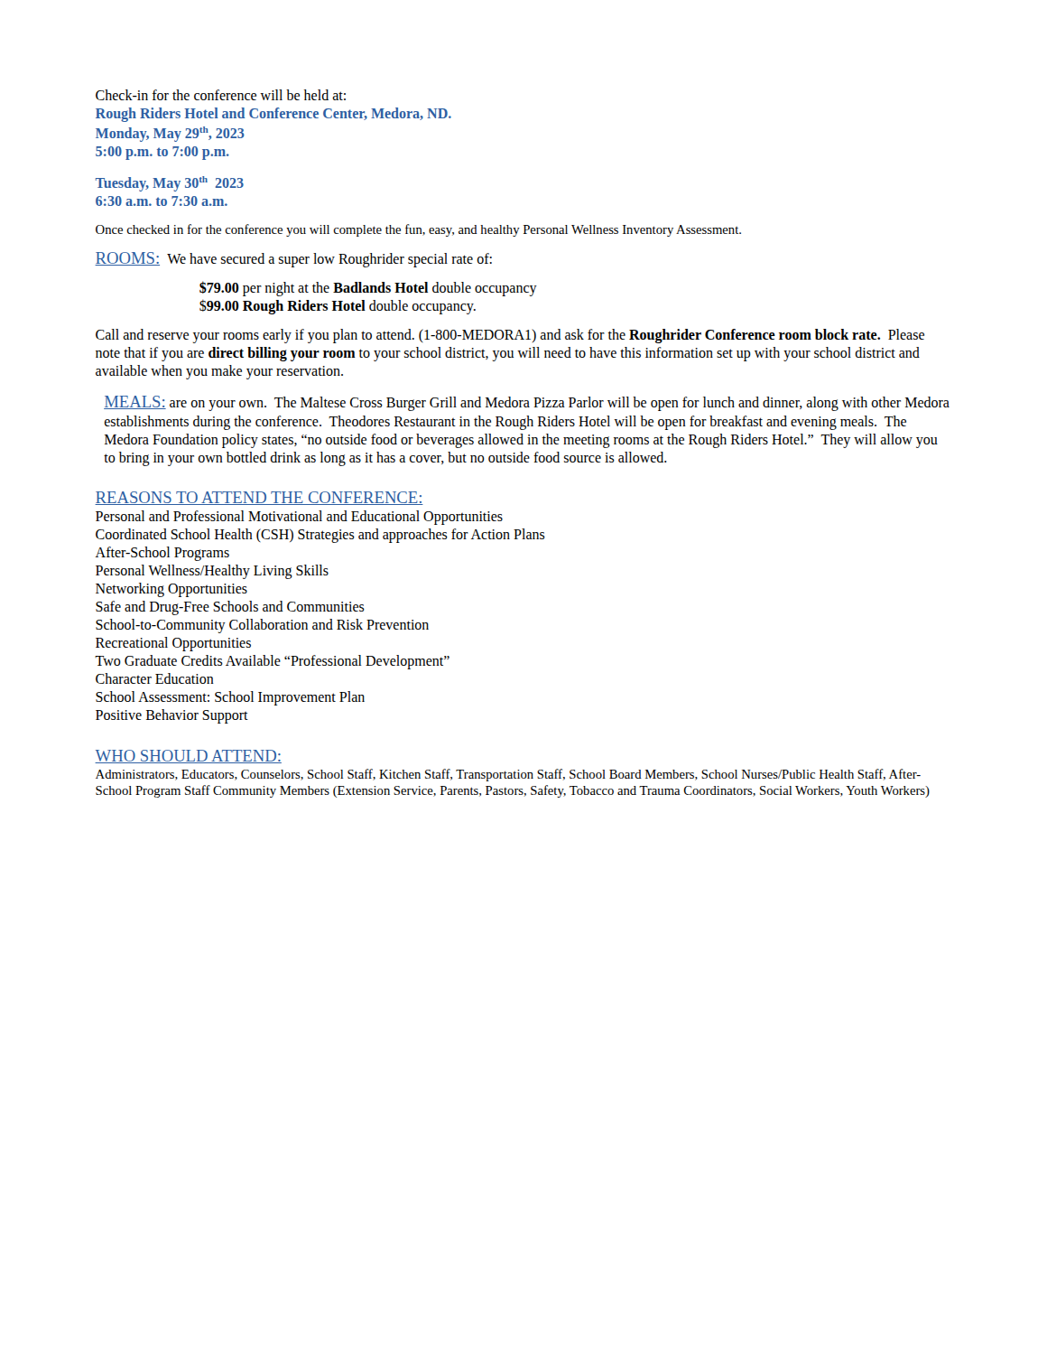Check-in for the conference will be held at:
Rough Riders Hotel and Conference Center, Medora, ND.
Monday, May 29th, 2023
5:00 p.m. to 7:00 p.m.
Tuesday, May 30th 2023
6:30 a.m. to 7:30 a.m.
Once checked in for the conference you will complete the fun, easy, and healthy Personal Wellness Inventory Assessment.
ROOMS: We have secured a super low Roughrider special rate of:
$79.00 per night at the Badlands Hotel double occupancy
$99.00 Rough Riders Hotel double occupancy.
Call and reserve your rooms early if you plan to attend. (1-800-MEDORA1) and ask for the Roughrider Conference room block rate. Please note that if you are direct billing your room to your school district, you will need to have this information set up with your school district and available when you make your reservation.
MEALS: are on your own. The Maltese Cross Burger Grill and Medora Pizza Parlor will be open for lunch and dinner, along with other Medora establishments during the conference. Theodores Restaurant in the Rough Riders Hotel will be open for breakfast and evening meals. The Medora Foundation policy states, “no outside food or beverages allowed in the meeting rooms at the Rough Riders Hotel.” They will allow you to bring in your own bottled drink as long as it has a cover, but no outside food source is allowed.
REASONS TO ATTEND THE CONFERENCE:
Personal and Professional Motivational and Educational Opportunities
Coordinated School Health (CSH) Strategies and approaches for Action Plans
After-School Programs
Personal Wellness/Healthy Living Skills
Networking Opportunities
Safe and Drug-Free Schools and Communities
School-to-Community Collaboration and Risk Prevention
Recreational Opportunities
Two Graduate Credits Available “Professional Development”
Character Education
School Assessment: School Improvement Plan
Positive Behavior Support
WHO SHOULD ATTEND:
Administrators, Educators, Counselors, School Staff, Kitchen Staff, Transportation Staff, School Board Members, School Nurses/Public Health Staff, After-School Program Staff Community Members (Extension Service, Parents, Pastors, Safety, Tobacco and Trauma Coordinators, Social Workers, Youth Workers)